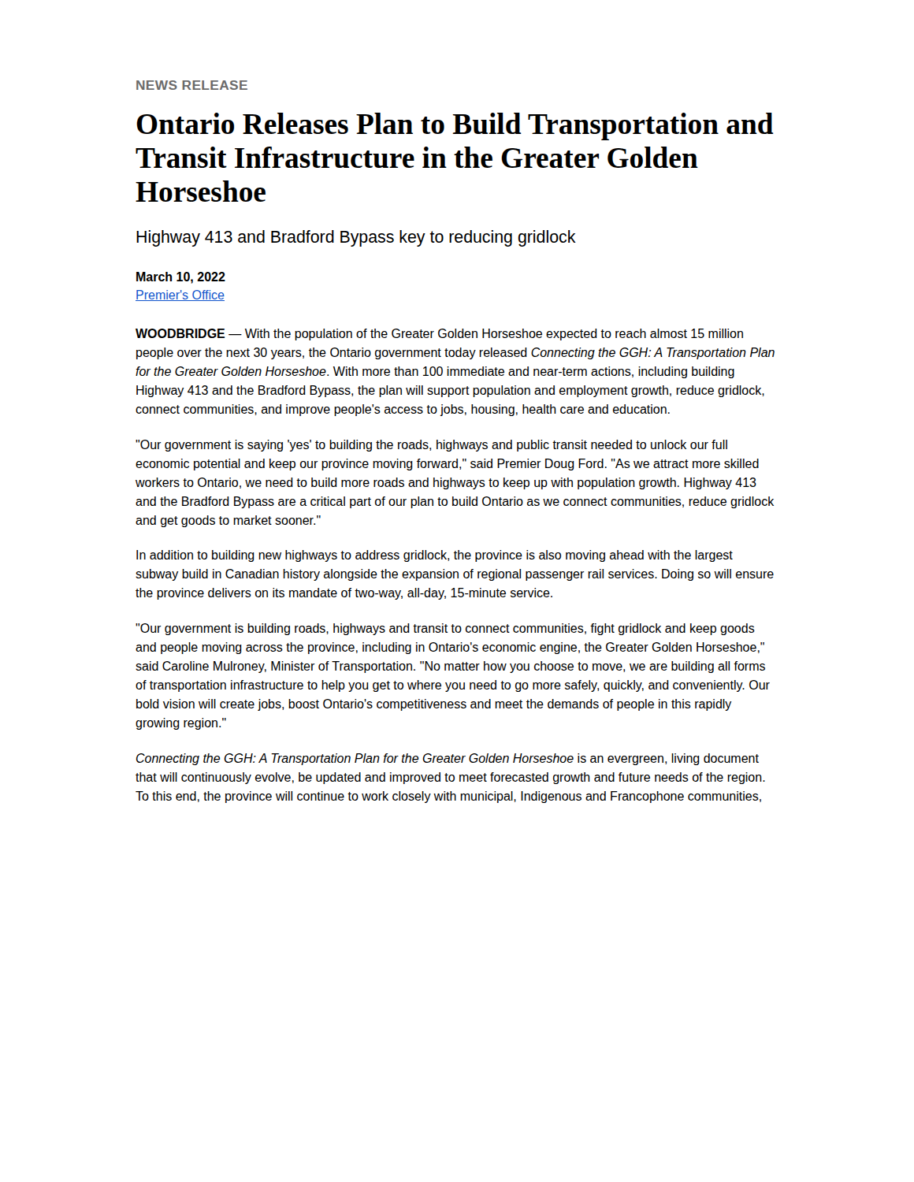NEWS RELEASE
Ontario Releases Plan to Build Transportation and Transit Infrastructure in the Greater Golden Horseshoe
Highway 413 and Bradford Bypass key to reducing gridlock
March 10, 2022 Premier's Office
WOODBRIDGE — With the population of the Greater Golden Horseshoe expected to reach almost 15 million people over the next 30 years, the Ontario government today released Connecting the GGH: A Transportation Plan for the Greater Golden Horseshoe. With more than 100 immediate and near-term actions, including building Highway 413 and the Bradford Bypass, the plan will support population and employment growth, reduce gridlock, connect communities, and improve people's access to jobs, housing, health care and education.
"Our government is saying 'yes' to building the roads, highways and public transit needed to unlock our full economic potential and keep our province moving forward," said Premier Doug Ford. "As we attract more skilled workers to Ontario, we need to build more roads and highways to keep up with population growth. Highway 413 and the Bradford Bypass are a critical part of our plan to build Ontario as we connect communities, reduce gridlock and get goods to market sooner."
In addition to building new highways to address gridlock, the province is also moving ahead with the largest subway build in Canadian history alongside the expansion of regional passenger rail services. Doing so will ensure the province delivers on its mandate of two-way, all-day, 15-minute service.
"Our government is building roads, highways and transit to connect communities, fight gridlock and keep goods and people moving across the province, including in Ontario's economic engine, the Greater Golden Horseshoe," said Caroline Mulroney, Minister of Transportation. "No matter how you choose to move, we are building all forms of transportation infrastructure to help you get to where you need to go more safely, quickly, and conveniently. Our bold vision will create jobs, boost Ontario's competitiveness and meet the demands of people in this rapidly growing region."
Connecting the GGH: A Transportation Plan for the Greater Golden Horseshoe is an evergreen, living document that will continuously evolve, be updated and improved to meet forecasted growth and future needs of the region. To this end, the province will continue to work closely with municipal, Indigenous and Francophone communities,